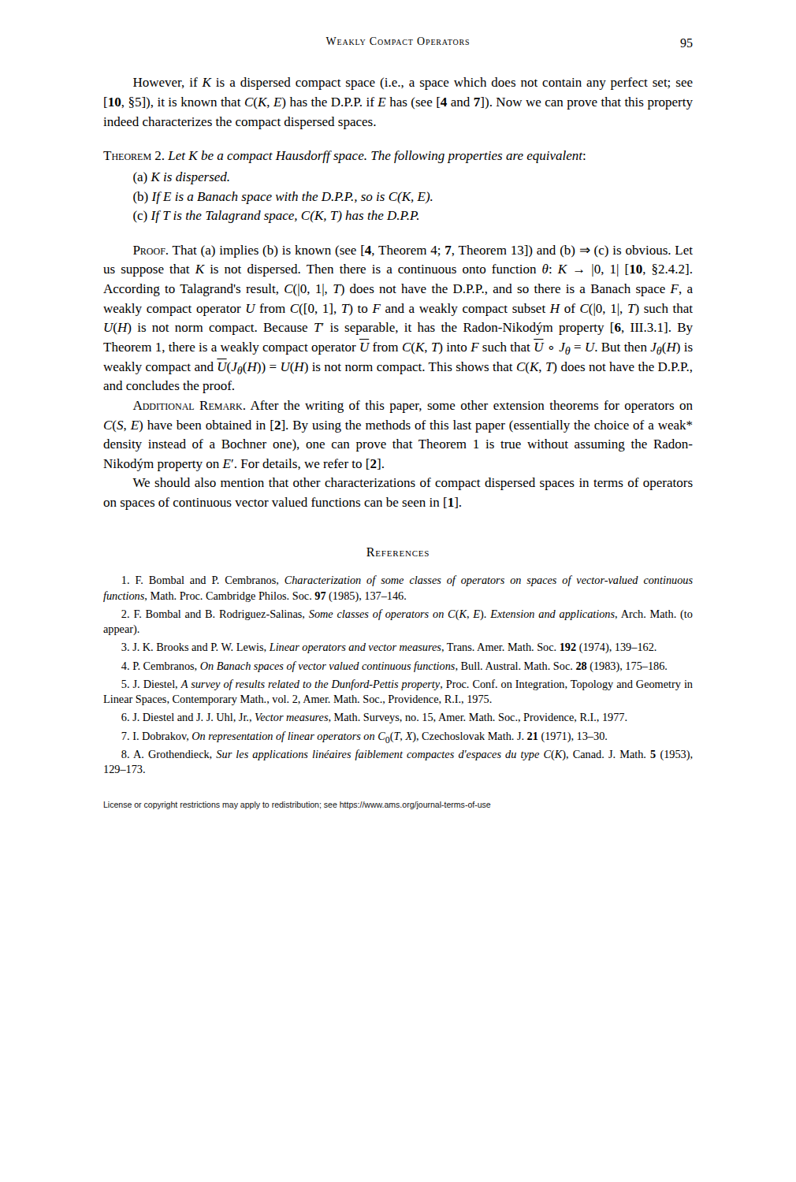Weakly Compact Operators 95
However, if K is a dispersed compact space (i.e., a space which does not contain any perfect set; see [10, §5]), it is known that C(K, E) has the D.P.P. if E has (see [4 and 7]). Now we can prove that this property indeed characterizes the compact dispersed spaces.
Theorem 2. Let K be a compact Hausdorff space. The following properties are equivalent:
(a) K is dispersed.
(b) If E is a Banach space with the D.P.P., so is C(K, E).
(c) If T is the Talagrand space, C(K, T) has the D.P.P.
Proof. That (a) implies (b) is known (see [4, Theorem 4; 7, Theorem 13]) and (b) ⇒ (c) is obvious. Let us suppose that K is not dispersed. Then there is a continuous onto function θ: K → |0, 1| [10, §2.4.2]. According to Talagrand's result, C(|0, 1|, T) does not have the D.P.P., and so there is a Banach space F, a weakly compact operator U from C([0, 1], T) to F and a weakly compact subset H of C(|0, 1|, T) such that U(H) is not norm compact. Because T′ is separable, it has the Radon-Nikodým property [6, III.3.1]. By Theorem 1, there is a weakly compact operator U from C(K, T) into F such that U ∘ Jθ = U. But then Jθ(H) is weakly compact and U(Jθ(H)) = U(H) is not norm compact. This shows that C(K, T) does not have the D.P.P., and concludes the proof.
Additional Remark. After the writing of this paper, some other extension theorems for operators on C(S, E) have been obtained in [2]. By using the methods of this last paper (essentially the choice of a weak* density instead of a Bochner one), one can prove that Theorem 1 is true without assuming the Radon-Nikodým property on E′. For details, we refer to [2].
We should also mention that other characterizations of compact dispersed spaces in terms of operators on spaces of continuous vector valued functions can be seen in [1].
References
F. Bombal and P. Cembranos, Characterization of some classes of operators on spaces of vector-valued continuous functions, Math. Proc. Cambridge Philos. Soc. 97 (1985), 137–146.
F. Bombal and B. Rodriguez-Salinas, Some classes of operators on C(K, E). Extension and applications, Arch. Math. (to appear).
J. K. Brooks and P. W. Lewis, Linear operators and vector measures, Trans. Amer. Math. Soc. 192 (1974), 139–162.
P. Cembranos, On Banach spaces of vector valued continuous functions, Bull. Austral. Math. Soc. 28 (1983), 175–186.
J. Diestel, A survey of results related to the Dunford-Pettis property, Proc. Conf. on Integration, Topology and Geometry in Linear Spaces, Contemporary Math., vol. 2, Amer. Math. Soc., Providence, R.I., 1975.
J. Diestel and J. J. Uhl, Jr., Vector measures, Math. Surveys, no. 15, Amer. Math. Soc., Providence, R.I., 1977.
I. Dobrakov, On representation of linear operators on C0(T, X), Czechoslovak Math. J. 21 (1971), 13–30.
A. Grothendieck, Sur les applications linéaires faiblement compactes d'espaces du type C(K), Canad. J. Math. 5 (1953), 129–173.
License or copyright restrictions may apply to redistribution; see https://www.ams.org/journal-terms-of-use